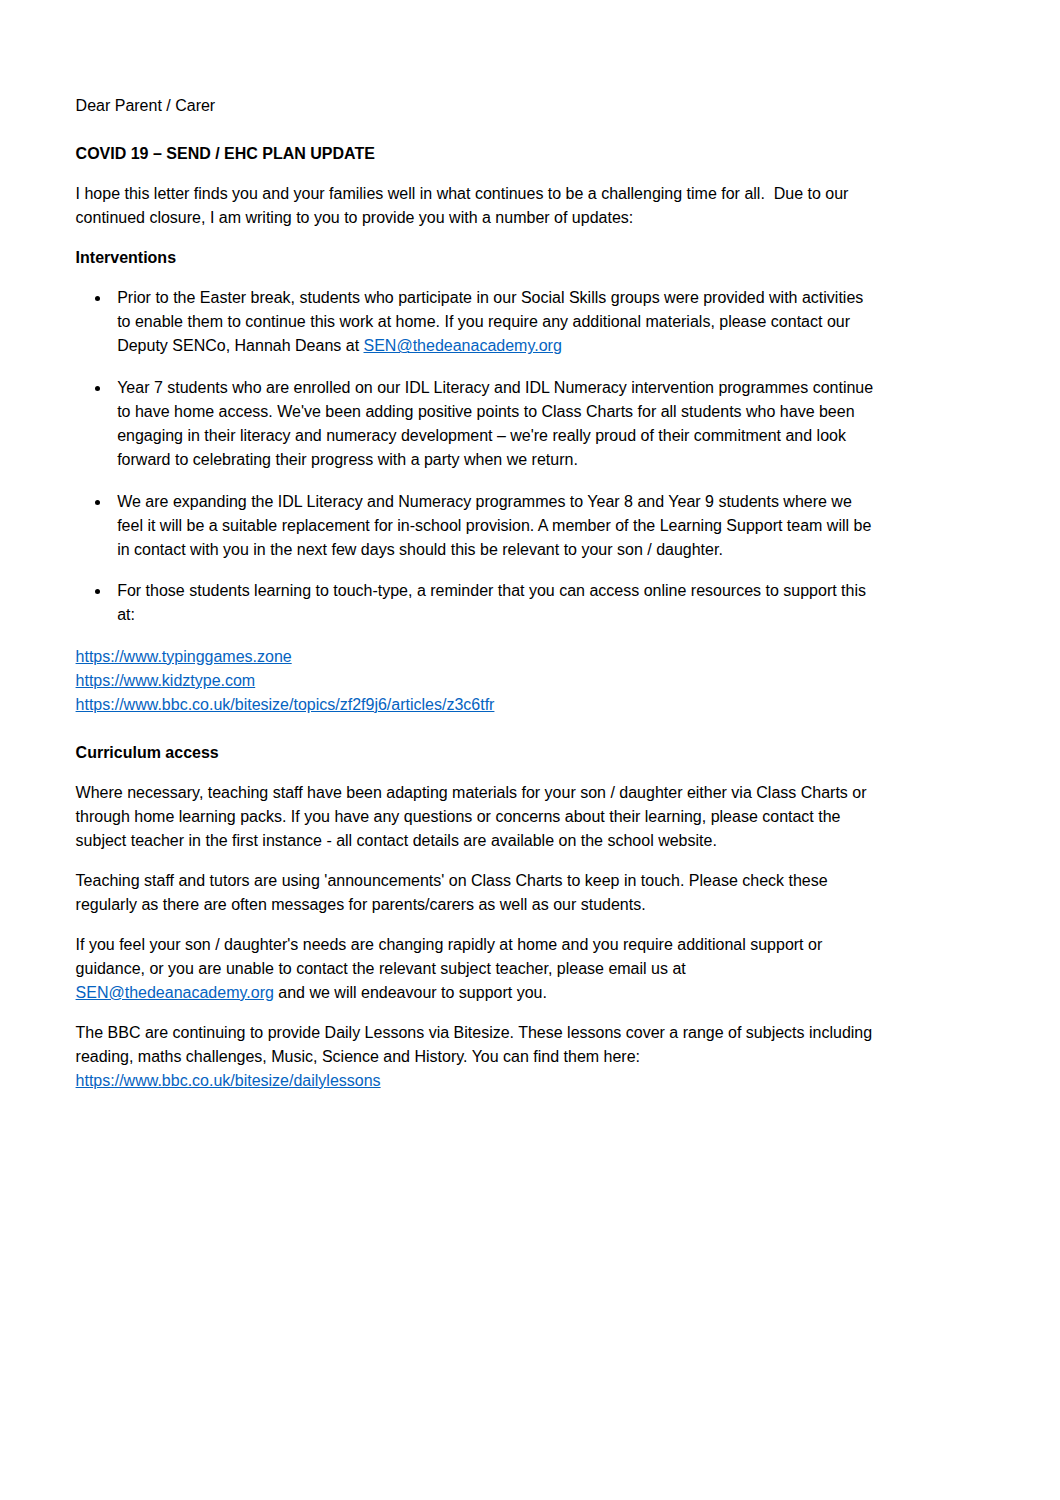Dear Parent / Carer
COVID 19 – SEND / EHC PLAN UPDATE
I hope this letter finds you and your families well in what continues to be a challenging time for all. Due to our continued closure, I am writing to you to provide you with a number of updates:
Interventions
Prior to the Easter break, students who participate in our Social Skills groups were provided with activities to enable them to continue this work at home. If you require any additional materials, please contact our Deputy SENCo, Hannah Deans at SEN@thedeanacademy.org
Year 7 students who are enrolled on our IDL Literacy and IDL Numeracy intervention programmes continue to have home access. We've been adding positive points to Class Charts for all students who have been engaging in their literacy and numeracy development – we're really proud of their commitment and look forward to celebrating their progress with a party when we return.
We are expanding the IDL Literacy and Numeracy programmes to Year 8 and Year 9 students where we feel it will be a suitable replacement for in-school provision. A member of the Learning Support team will be in contact with you in the next few days should this be relevant to your son / daughter.
For those students learning to touch-type, a reminder that you can access online resources to support this at:
https://www.typinggames.zone https://www.kidztype.com https://www.bbc.co.uk/bitesize/topics/zf2f9j6/articles/z3c6tfr
Curriculum access
Where necessary, teaching staff have been adapting materials for your son / daughter either via Class Charts or through home learning packs. If you have any questions or concerns about their learning, please contact the subject teacher in the first instance - all contact details are available on the school website.
Teaching staff and tutors are using 'announcements' on Class Charts to keep in touch. Please check these regularly as there are often messages for parents/carers as well as our students.
If you feel your son / daughter's needs are changing rapidly at home and you require additional support or guidance, or you are unable to contact the relevant subject teacher, please email us at SEN@thedeanacademy.org and we will endeavour to support you.
The BBC are continuing to provide Daily Lessons via Bitesize. These lessons cover a range of subjects including reading, maths challenges, Music, Science and History. You can find them here: https://www.bbc.co.uk/bitesize/dailylessons